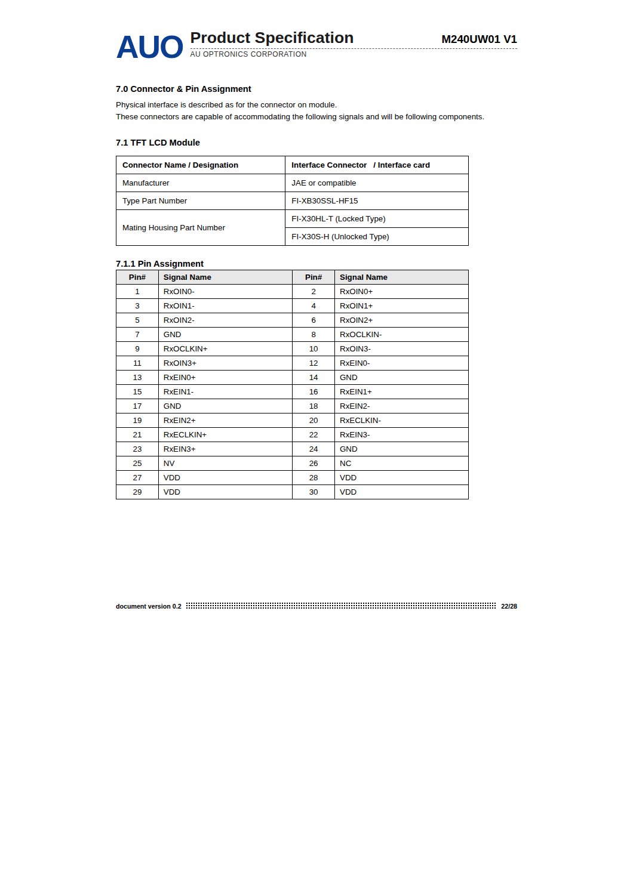AUO
Product Specification M240UW01 V1
AU OPTRONICS CORPORATION
7.0 Connector & Pin Assignment
Physical interface is described as for the connector on module.
These connectors are capable of accommodating the following signals and will be following components.
7.1 TFT LCD Module
| Connector Name / Designation | Interface Connector / Interface card |
| Manufacturer | JAE or compatible |
| Type Part Number | FI-XB30SSL-HF15 |
| Mating Housing Part Number | FI-X30HL-T (Locked Type) |
| FI-X30S-H (Unlocked Type) |
7.1.1 Pin Assignment
| Pin# | Signal Name | Pin# | Signal Name |
| --- | --- | --- | --- |
| 1 | RxOIN0- | 2 | RxOIN0+ |
| 3 | RxOIN1- | 4 | RxOIN1+ |
| 5 | RxOIN2- | 6 | RxOIN2+ |
| 7 | GND | 8 | RxOCLKIN- |
| 9 | RxOCLKIN+ | 10 | RxOIN3- |
| 11 | RxOIN3+ | 12 | RxEIN0- |
| 13 | RxEIN0+ | 14 | GND |
| 15 | RxEIN1- | 16 | RxEIN1+ |
| 17 | GND | 18 | RxEIN2- |
| 19 | RxEIN2+ | 20 | RxECLKIN- |
| 21 | RxECLKIN+ | 22 | RxEIN3- |
| 23 | RxEIN3+ | 24 | GND |
| 25 | NV | 26 | NC |
| 27 | VDD | 28 | VDD |
| 29 | VDD | 30 | VDD |
document version 0.2 22/28